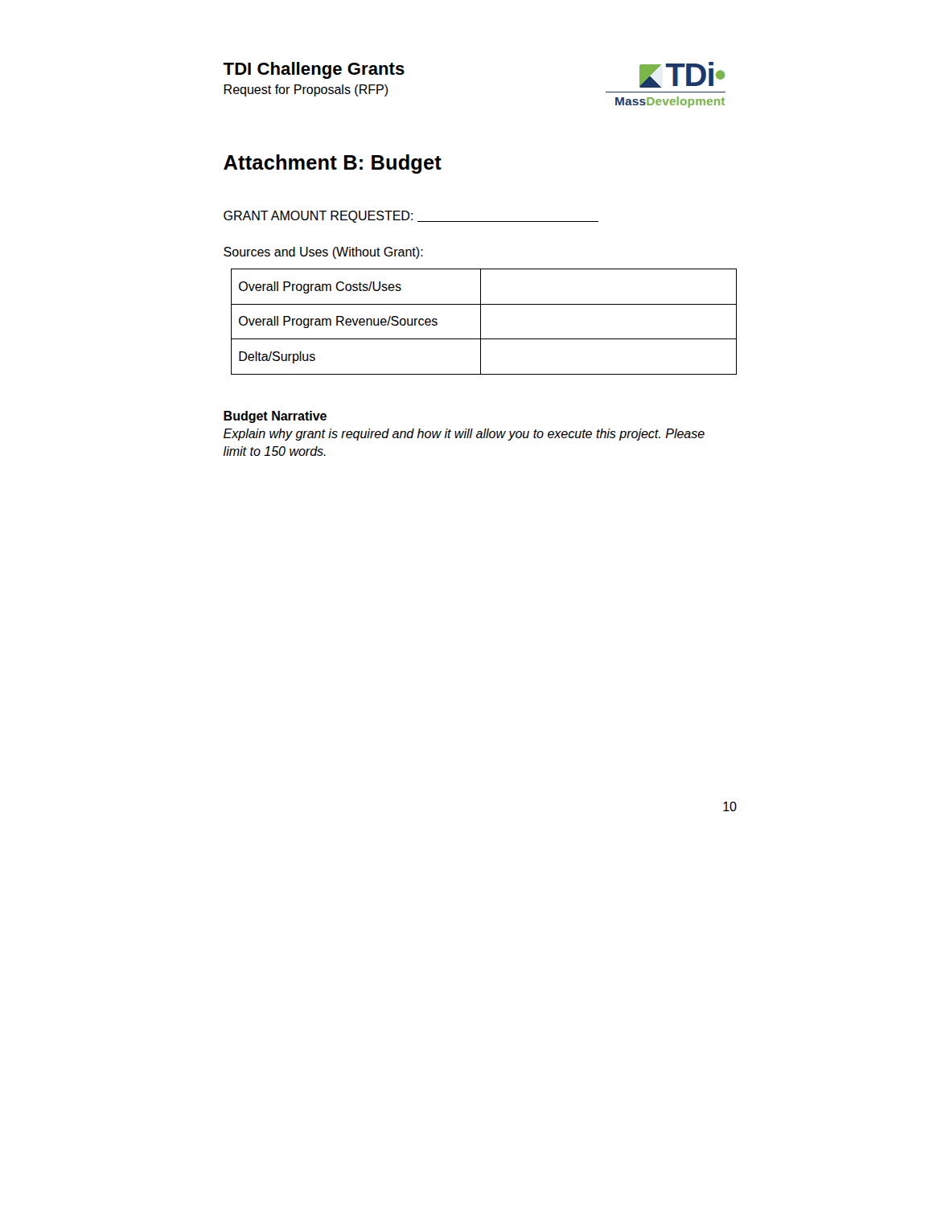TDI Challenge Grants
Request for Proposals (RFP)
TDi•
MassDevelopment
Attachment B: Budget
GRANT AMOUNT REQUESTED:
Sources and Uses (Without Grant):
| Overall Program Costs/Uses | |
| Overall Program Revenue/Sources | |
| Delta/Surplus | |
Budget Narrative
Explain why grant is required and how it will allow you to execute this project. Please limit to 150 words.
10